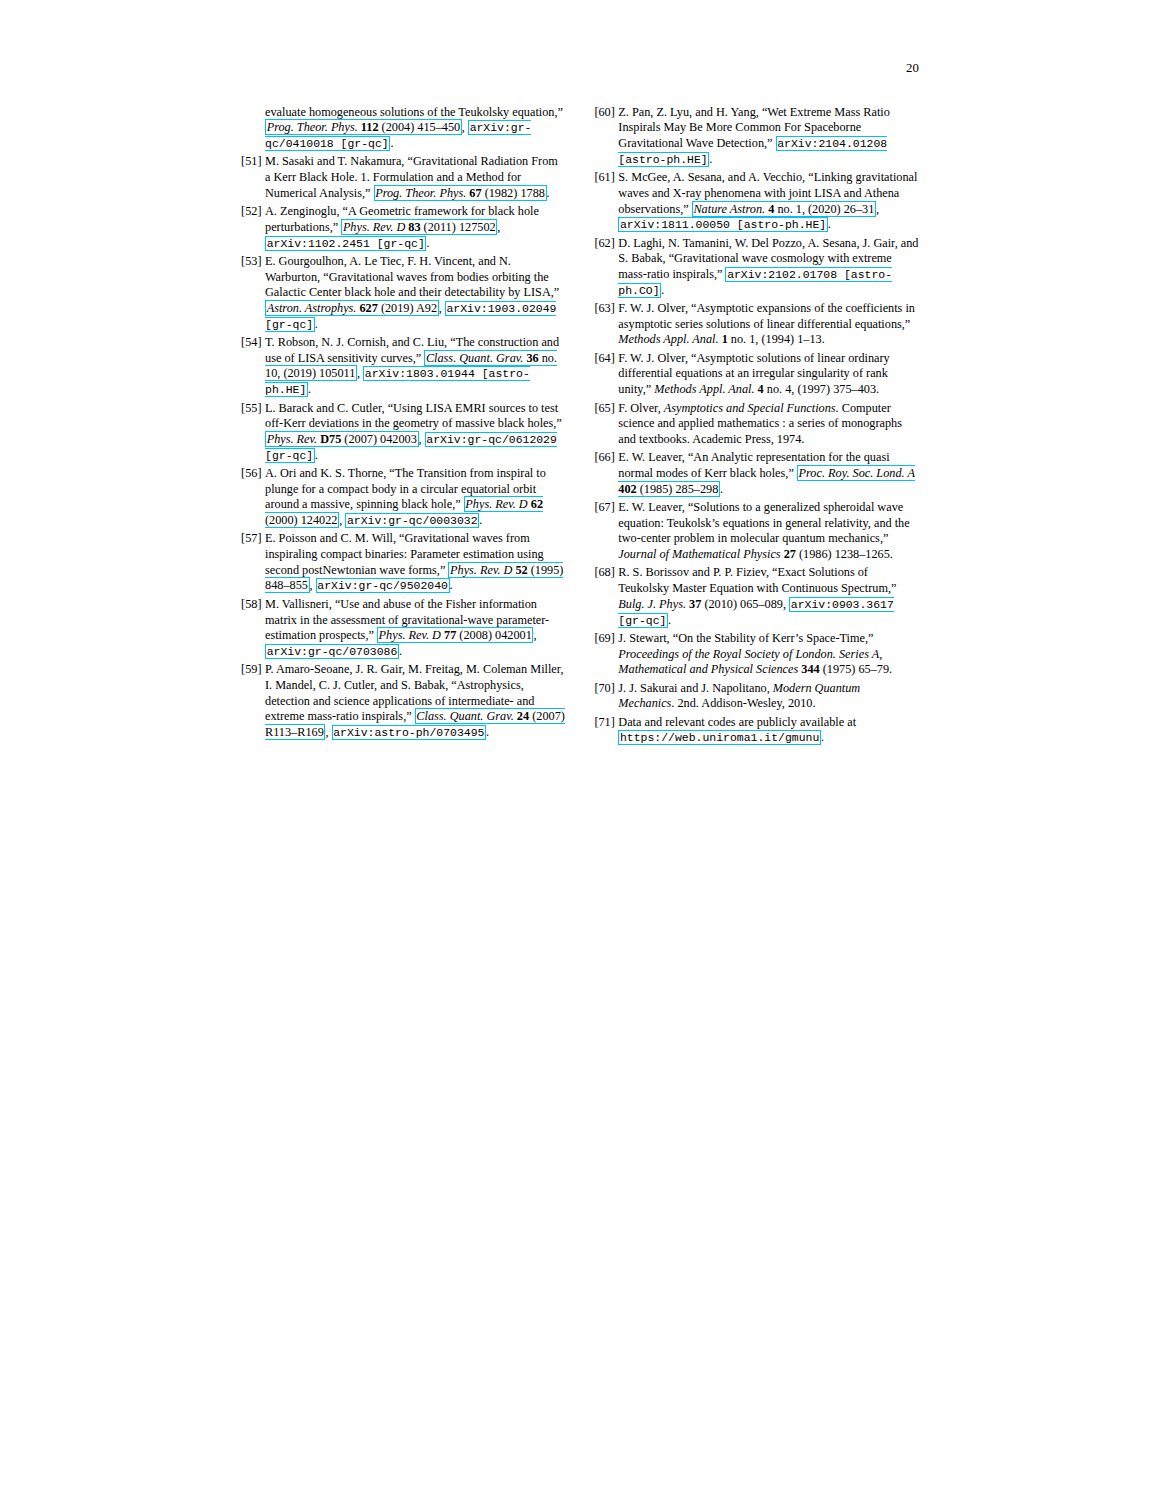20
evaluate homogeneous solutions of the Teukolsky equation,” Prog. Theor. Phys. 112 (2004) 415–450, arXiv:gr-qc/0410018 [gr-qc].
[51] M. Sasaki and T. Nakamura, “Gravitational Radiation From a Kerr Black Hole. 1. Formulation and a Method for Numerical Analysis,” Prog. Theor. Phys. 67 (1982) 1788.
[52] A. Zenginoglu, “A Geometric framework for black hole perturbations,” Phys. Rev. D 83 (2011) 127502, arXiv:1102.2451 [gr-qc].
[53] E. Gourgoulhon, A. Le Tiec, F. H. Vincent, and N. Warburton, “Gravitational waves from bodies orbiting the Galactic Center black hole and their detectability by LISA,” Astron. Astrophys. 627 (2019) A92, arXiv:1903.02049 [gr-qc].
[54] T. Robson, N. J. Cornish, and C. Liu, “The construction and use of LISA sensitivity curves,” Class. Quant. Grav. 36 no. 10, (2019) 105011, arXiv:1803.01944 [astro-ph.HE].
[55] L. Barack and C. Cutler, “Using LISA EMRI sources to test off-Kerr deviations in the geometry of massive black holes,” Phys. Rev. D75 (2007) 042003, arXiv:gr-qc/0612029 [gr-qc].
[56] A. Ori and K. S. Thorne, “The Transition from inspiral to plunge for a compact body in a circular equatorial orbit around a massive, spinning black hole,” Phys. Rev. D 62 (2000) 124022, arXiv:gr-qc/0003032.
[57] E. Poisson and C. M. Will, “Gravitational waves from inspiraling compact binaries: Parameter estimation using second postNewtonian wave forms,” Phys. Rev. D 52 (1995) 848–855, arXiv:gr-qc/9502040.
[58] M. Vallisneri, “Use and abuse of the Fisher information matrix in the assessment of gravitational-wave parameter-estimation prospects,” Phys. Rev. D 77 (2008) 042001, arXiv:gr-qc/0703086.
[59] P. Amaro-Seoane, J. R. Gair, M. Freitag, M. Coleman Miller, I. Mandel, C. J. Cutler, and S. Babak, “Astrophysics, detection and science applications of intermediate- and extreme mass-ratio inspirals,” Class. Quant. Grav. 24 (2007) R113–R169, arXiv:astro-ph/0703495.
[60] Z. Pan, Z. Lyu, and H. Yang, “Wet Extreme Mass Ratio Inspirals May Be More Common For Spaceborne Gravitational Wave Detection,” arXiv:2104.01208 [astro-ph.HE].
[61] S. McGee, A. Sesana, and A. Vecchio, “Linking gravitational waves and X-ray phenomena with joint LISA and Athena observations,” Nature Astron. 4 no. 1, (2020) 26–31, arXiv:1811.00050 [astro-ph.HE].
[62] D. Laghi, N. Tamanini, W. Del Pozzo, A. Sesana, J. Gair, and S. Babak, “Gravitational wave cosmology with extreme mass-ratio inspirals,” arXiv:2102.01708 [astro-ph.CO].
[63] F. W. J. Olver, “Asymptotic expansions of the coefficients in asymptotic series solutions of linear differential equations,” Methods Appl. Anal. 1 no. 1, (1994) 1–13.
[64] F. W. J. Olver, “Asymptotic solutions of linear ordinary differential equations at an irregular singularity of rank unity,” Methods Appl. Anal. 4 no. 4, (1997) 375–403.
[65] F. Olver, Asymptotics and Special Functions. Computer science and applied mathematics : a series of monographs and textbooks. Academic Press, 1974.
[66] E. W. Leaver, “An Analytic representation for the quasi normal modes of Kerr black holes,” Proc. Roy. Soc. Lond. A 402 (1985) 285–298.
[67] E. W. Leaver, “Solutions to a generalized spheroidal wave equation: Teukolsk’s equations in general relativity, and the two-center problem in molecular quantum mechanics,” Journal of Mathematical Physics 27 (1986) 1238–1265.
[68] R. S. Borissov and P. P. Fiziev, “Exact Solutions of Teukolsky Master Equation with Continuous Spectrum,” Bulg. J. Phys. 37 (2010) 065–089, arXiv:0903.3617 [gr-qc].
[69] J. Stewart, “On the Stability of Kerr’s Space-Time,” Proceedings of the Royal Society of London. Series A, Mathematical and Physical Sciences 344 (1975) 65–79.
[70] J. J. Sakurai and J. Napolitano, Modern Quantum Mechanics. 2nd. Addison-Wesley, 2010.
[71] Data and relevant codes are publicly available at https://web.uniroma1.it/gmunu.